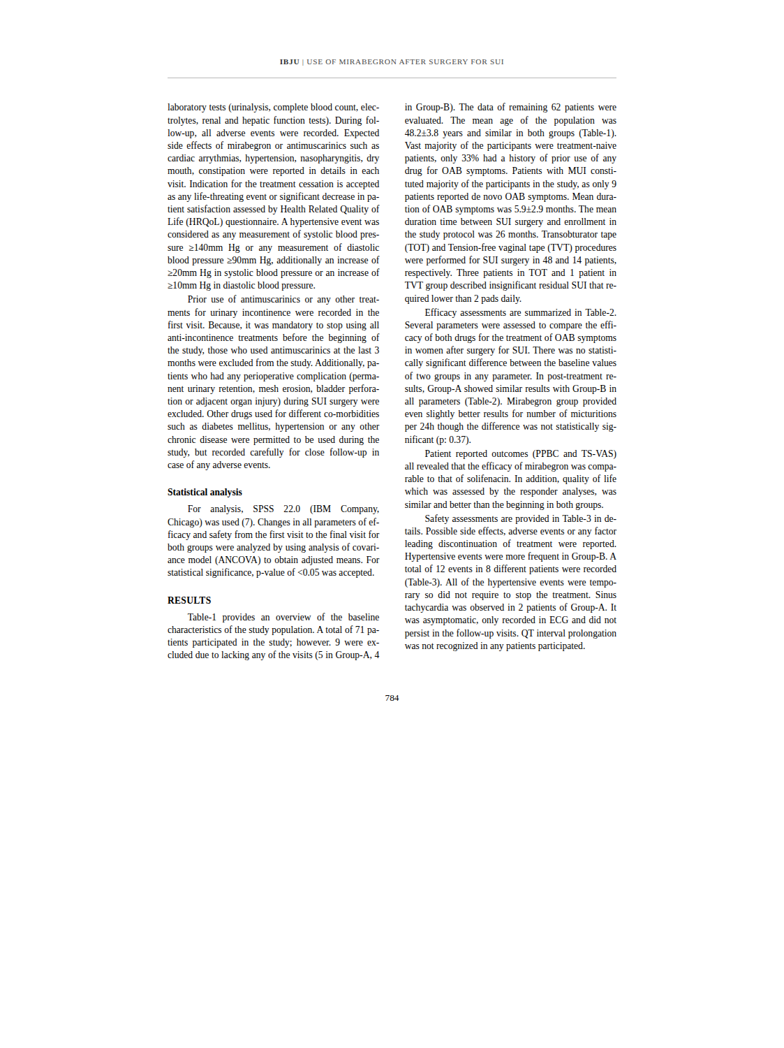IBJU | USE OF MIRABEGRON AFTER SURGERY FOR SUI
laboratory tests (urinalysis, complete blood count, electrolytes, renal and hepatic function tests). During follow-up, all adverse events were recorded. Expected side effects of mirabegron or antimuscarinics such as cardiac arrythmias, hypertension, nasopharyngitis, dry mouth, constipation were reported in details in each visit. Indication for the treatment cessation is accepted as any life-threating event or significant decrease in patient satisfaction assessed by Health Related Quality of Life (HRQoL) questionnaire. A hypertensive event was considered as any measurement of systolic blood pressure ≥140mm Hg or any measurement of diastolic blood pressure ≥90mm Hg, additionally an increase of ≥20mm Hg in systolic blood pressure or an increase of ≥10mm Hg in diastolic blood pressure.
Prior use of antimuscarinics or any other treatments for urinary incontinence were recorded in the first visit. Because, it was mandatory to stop using all anti-incontinence treatments before the beginning of the study, those who used antimuscarinics at the last 3 months were excluded from the study. Additionally, patients who had any perioperative complication (permanent urinary retention, mesh erosion, bladder perforation or adjacent organ injury) during SUI surgery were excluded. Other drugs used for different co-morbidities such as diabetes mellitus, hypertension or any other chronic disease were permitted to be used during the study, but recorded carefully for close follow-up in case of any adverse events.
Statistical analysis
For analysis, SPSS 22.0 (IBM Company, Chicago) was used (7). Changes in all parameters of efficacy and safety from the first visit to the final visit for both groups were analyzed by using analysis of covariance model (ANCOVA) to obtain adjusted means. For statistical significance, p-value of <0.05 was accepted.
RESULTS
Table-1 provides an overview of the baseline characteristics of the study population. A total of 71 patients participated in the study; however. 9 were excluded due to lacking any of the visits (5 in Group-A, 4 in Group-B). The data of remaining 62 patients were evaluated. The mean age of the population was 48.2±3.8 years and similar in both groups (Table-1). Vast majority of the participants were treatment-naive patients, only 33% had a history of prior use of any drug for OAB symptoms. Patients with MUI constituted majority of the participants in the study, as only 9 patients reported de novo OAB symptoms. Mean duration of OAB symptoms was 5.9±2.9 months. The mean duration time between SUI surgery and enrollment in the study protocol was 26 months. Transobturator tape (TOT) and Tension-free vaginal tape (TVT) procedures were performed for SUI surgery in 48 and 14 patients, respectively. Three patients in TOT and 1 patient in TVT group described insignificant residual SUI that required lower than 2 pads daily.
Efficacy assessments are summarized in Table-2. Several parameters were assessed to compare the efficacy of both drugs for the treatment of OAB symptoms in women after surgery for SUI. There was no statistically significant difference between the baseline values of two groups in any parameter. In post-treatment results, Group-A showed similar results with Group-B in all parameters (Table-2). Mirabegron group provided even slightly better results for number of micturitions per 24h though the difference was not statistically significant (p: 0.37).
Patient reported outcomes (PPBC and TS-VAS) all revealed that the efficacy of mirabegron was comparable to that of solifenacin. In addition, quality of life which was assessed by the responder analyses, was similar and better than the beginning in both groups.
Safety assessments are provided in Table-3 in details. Possible side effects, adverse events or any factor leading discontinuation of treatment were reported. Hypertensive events were more frequent in Group-B. A total of 12 events in 8 different patients were recorded (Table-3). All of the hypertensive events were temporary so did not require to stop the treatment. Sinus tachycardia was observed in 2 patients of Group-A. It was asymptomatic, only recorded in ECG and did not persist in the follow-up visits. QT interval prolongation was not recognized in any patients participated.
784